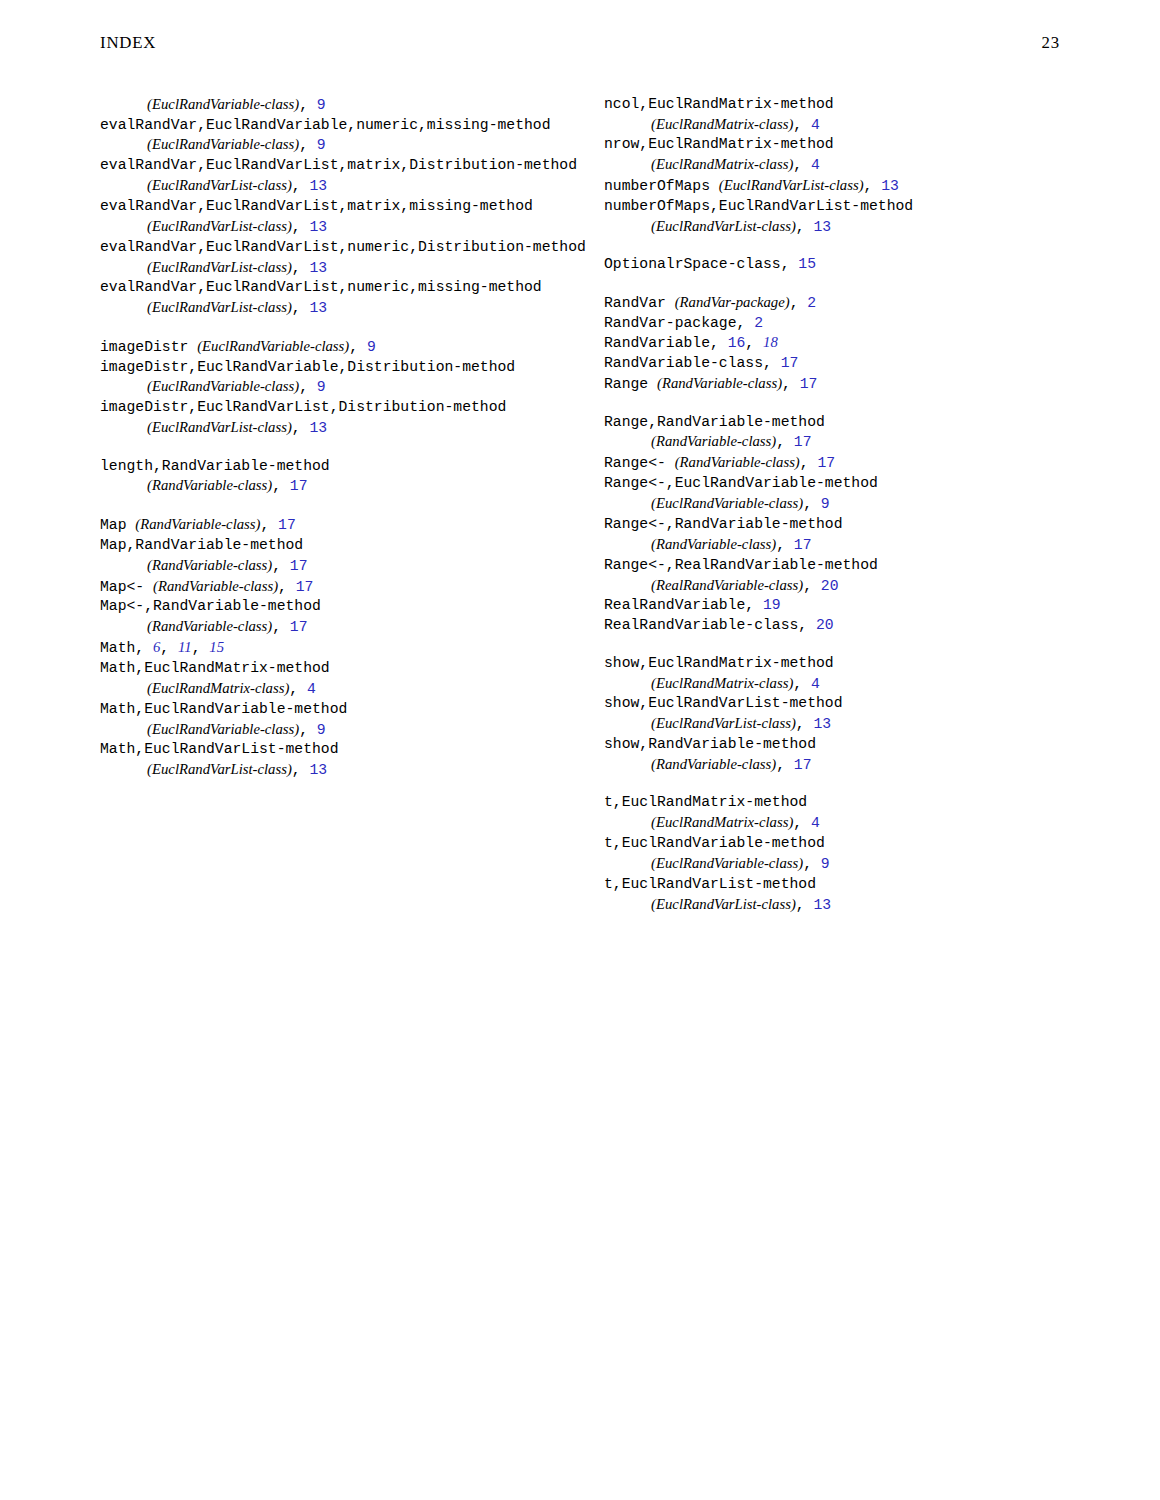INDEX 23
(EuclRandVariable-class), 9
evalRandVar,EuclRandVariable,numeric,missing-method
(EuclRandVariable-class), 9
evalRandVar,EuclRandVarList,matrix,Distribution-method
(EuclRandVarList-class), 13
evalRandVar,EuclRandVarList,matrix,missing-method
(EuclRandVarList-class), 13
evalRandVar,EuclRandVarList,numeric,Distribution-method
(EuclRandVarList-class), 13
evalRandVar,EuclRandVarList,numeric,missing-method
(EuclRandVarList-class), 13
imageDistr (EuclRandVariable-class), 9
imageDistr,EuclRandVariable,Distribution-method
(EuclRandVariable-class), 9
imageDistr,EuclRandVarList,Distribution-method
(EuclRandVarList-class), 13
length,RandVariable-method
(RandVariable-class), 17
Map (RandVariable-class), 17
Map,RandVariable-method
(RandVariable-class), 17
Map<- (RandVariable-class), 17
Map<-,RandVariable-method
(RandVariable-class), 17
Math, 6, 11, 15
Math,EuclRandMatrix-method
(EuclRandMatrix-class), 4
Math,EuclRandVariable-method
(EuclRandVariable-class), 9
Math,EuclRandVarList-method
(EuclRandVarList-class), 13
ncol,EuclRandMatrix-method
(EuclRandMatrix-class), 4
nrow,EuclRandMatrix-method
(EuclRandMatrix-class), 4
numberOfMaps (EuclRandVarList-class), 13
numberOfMaps,EuclRandVarList-method
(EuclRandVarList-class), 13
OptionalrSpace-class, 15
RandVar (RandVar-package), 2
RandVar-package, 2
RandVariable, 16, 18
RandVariable-class, 17
Range (RandVariable-class), 17
Range,RandVariable-method
(RandVariable-class), 17
Range<- (RandVariable-class), 17
Range<-,EuclRandVariable-method
(EuclRandVariable-class), 9
Range<-,RandVariable-method
(RandVariable-class), 17
Range<-,RealRandVariable-method
(RealRandVariable-class), 20
RealRandVariable, 19
RealRandVariable-class, 20
show,EuclRandMatrix-method
(EuclRandMatrix-class), 4
show,EuclRandVarList-method
(EuclRandVarList-class), 13
show,RandVariable-method
(RandVariable-class), 17
t,EuclRandMatrix-method
(EuclRandMatrix-class), 4
t,EuclRandVariable-method
(EuclRandVariable-class), 9
t,EuclRandVarList-method
(EuclRandVarList-class), 13